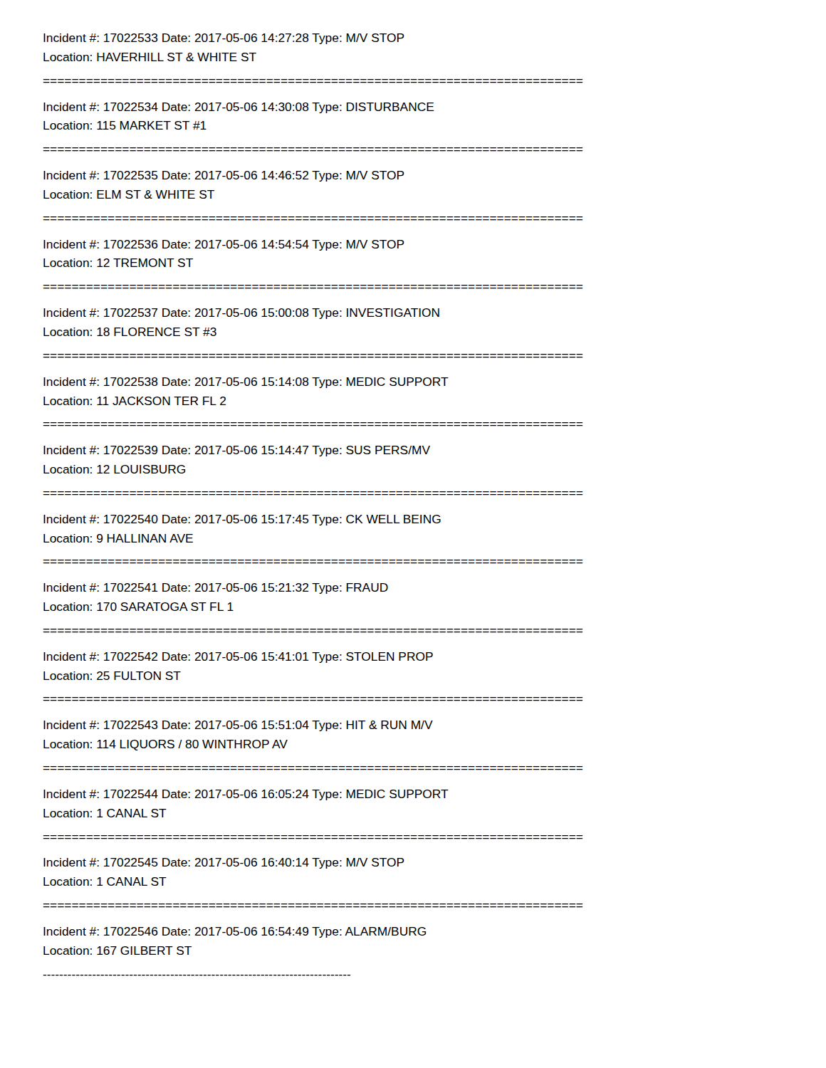Incident #: 17022533 Date: 2017-05-06 14:27:28 Type: M/V STOP
Location: HAVERHILL ST & WHITE ST
===========================================================================
Incident #: 17022534 Date: 2017-05-06 14:30:08 Type: DISTURBANCE
Location: 115 MARKET ST #1
===========================================================================
Incident #: 17022535 Date: 2017-05-06 14:46:52 Type: M/V STOP
Location: ELM ST & WHITE ST
===========================================================================
Incident #: 17022536 Date: 2017-05-06 14:54:54 Type: M/V STOP
Location: 12 TREMONT ST
===========================================================================
Incident #: 17022537 Date: 2017-05-06 15:00:08 Type: INVESTIGATION
Location: 18 FLORENCE ST #3
===========================================================================
Incident #: 17022538 Date: 2017-05-06 15:14:08 Type: MEDIC SUPPORT
Location: 11 JACKSON TER FL 2
===========================================================================
Incident #: 17022539 Date: 2017-05-06 15:14:47 Type: SUS PERS/MV
Location: 12 LOUISBURG
===========================================================================
Incident #: 17022540 Date: 2017-05-06 15:17:45 Type: CK WELL BEING
Location: 9 HALLINAN AVE
===========================================================================
Incident #: 17022541 Date: 2017-05-06 15:21:32 Type: FRAUD
Location: 170 SARATOGA ST FL 1
===========================================================================
Incident #: 17022542 Date: 2017-05-06 15:41:01 Type: STOLEN PROP
Location: 25 FULTON ST
===========================================================================
Incident #: 17022543 Date: 2017-05-06 15:51:04 Type: HIT & RUN M/V
Location: 114 LIQUORS / 80 WINTHROP AV
===========================================================================
Incident #: 17022544 Date: 2017-05-06 16:05:24 Type: MEDIC SUPPORT
Location: 1 CANAL ST
===========================================================================
Incident #: 17022545 Date: 2017-05-06 16:40:14 Type: M/V STOP
Location: 1 CANAL ST
===========================================================================
Incident #: 17022546 Date: 2017-05-06 16:54:49 Type: ALARM/BURG
Location: 167 GILBERT ST
---------------------------------------------------------------------------